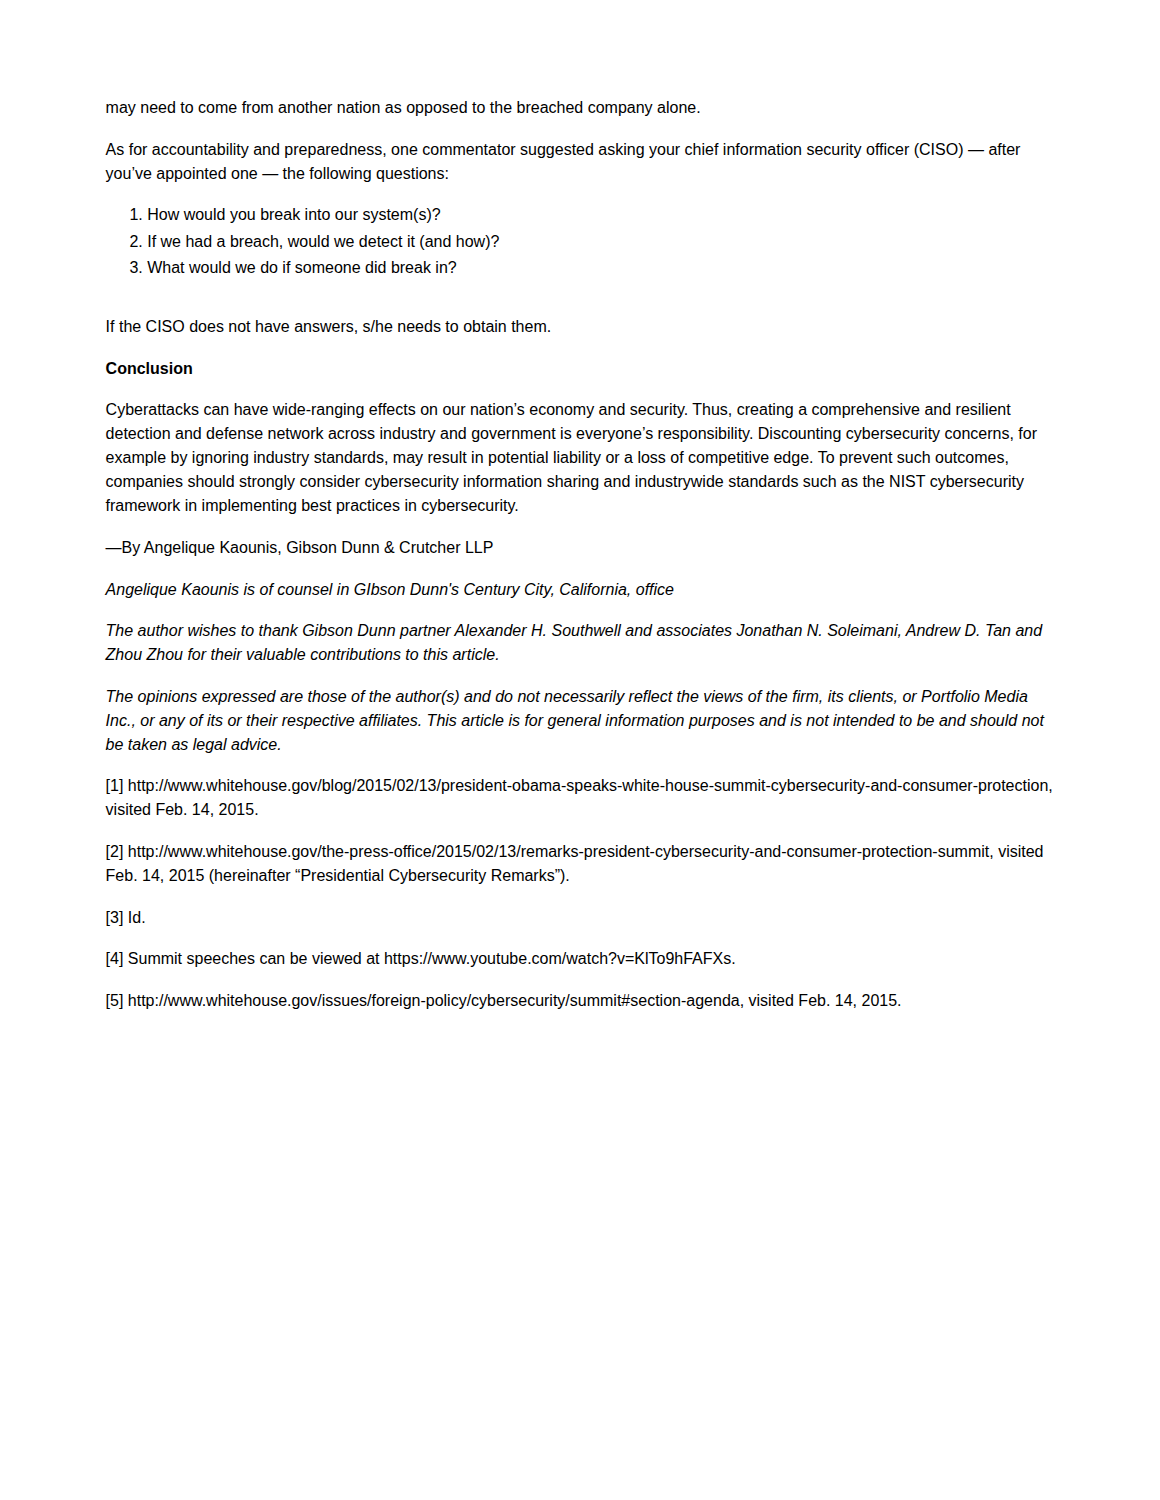may need to come from another nation as opposed to the breached company alone.
As for accountability and preparedness, one commentator suggested asking your chief information security officer (CISO) — after you’ve appointed one — the following questions:
How would you break into our system(s)?
If we had a breach, would we detect it (and how)?
What would we do if someone did break in?
If the CISO does not have answers, s/he needs to obtain them.
Conclusion
Cyberattacks can have wide-ranging effects on our nation’s economy and security. Thus, creating a comprehensive and resilient detection and defense network across industry and government is everyone’s responsibility. Discounting cybersecurity concerns, for example by ignoring industry standards, may result in potential liability or a loss of competitive edge. To prevent such outcomes, companies should strongly consider cybersecurity information sharing and industrywide standards such as the NIST cybersecurity framework in implementing best practices in cybersecurity.
—By Angelique Kaounis, Gibson Dunn & Crutcher LLP
Angelique Kaounis is of counsel in GIbson Dunn's Century City, California, office
The author wishes to thank Gibson Dunn partner Alexander H. Southwell and associates Jonathan N. Soleimani, Andrew D. Tan and Zhou Zhou for their valuable contributions to this article.
The opinions expressed are those of the author(s) and do not necessarily reflect the views of the firm, its clients, or Portfolio Media Inc., or any of its or their respective affiliates. This article is for general information purposes and is not intended to be and should not be taken as legal advice.
[1] http://www.whitehouse.gov/blog/2015/02/13/president-obama-speaks-white-house-summit-cybersecurity-and-consumer-protection, visited Feb. 14, 2015.
[2] http://www.whitehouse.gov/the-press-office/2015/02/13/remarks-president-cybersecurity-and-consumer-protection-summit, visited Feb. 14, 2015 (hereinafter “Presidential Cybersecurity Remarks”).
[3] Id.
[4] Summit speeches can be viewed at https://www.youtube.com/watch?v=KlTo9hFAFXs.
[5] http://www.whitehouse.gov/issues/foreign-policy/cybersecurity/summit#section-agenda, visited Feb. 14, 2015.